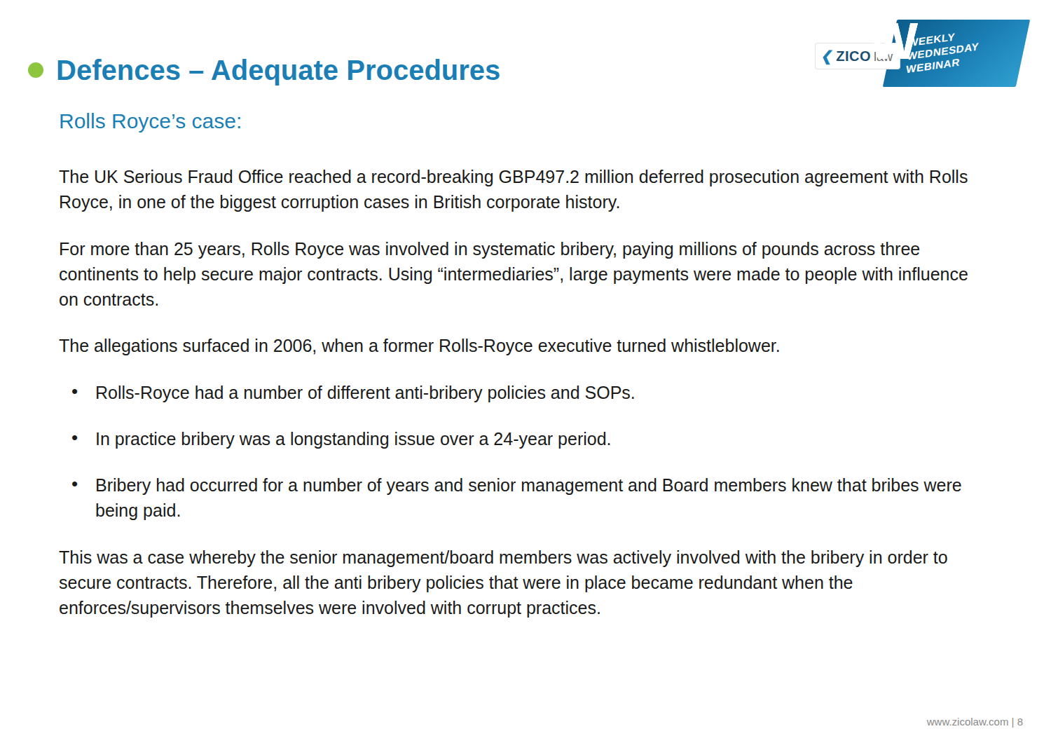W
Weekly
Wednesday
Webinar
❮ZICO law
Defences – Adequate Procedures
Rolls Royce’s case:
The UK Serious Fraud Office reached a record-breaking GBP497.2 million deferred prosecution agreement with Rolls Royce, in one of the biggest corruption cases in British corporate history.
For more than 25 years, Rolls Royce was involved in systematic bribery, paying millions of pounds across three continents to help secure major contracts. Using “intermediaries”, large payments were made to people with influence on contracts.
The allegations surfaced in 2006, when a former Rolls-Royce executive turned whistleblower.
Rolls-Royce had a number of different anti-bribery policies and SOPs.
In practice bribery was a longstanding issue over a 24-year period.
Bribery had occurred for a number of years and senior management and Board members knew that bribes were being paid.
This was a case whereby the senior management/board members was actively involved with the bribery in order to secure contracts. Therefore, all the anti bribery policies that were in place became redundant when the enforces/supervisors themselves were involved with corrupt practices.
www.zicolaw.com | 8